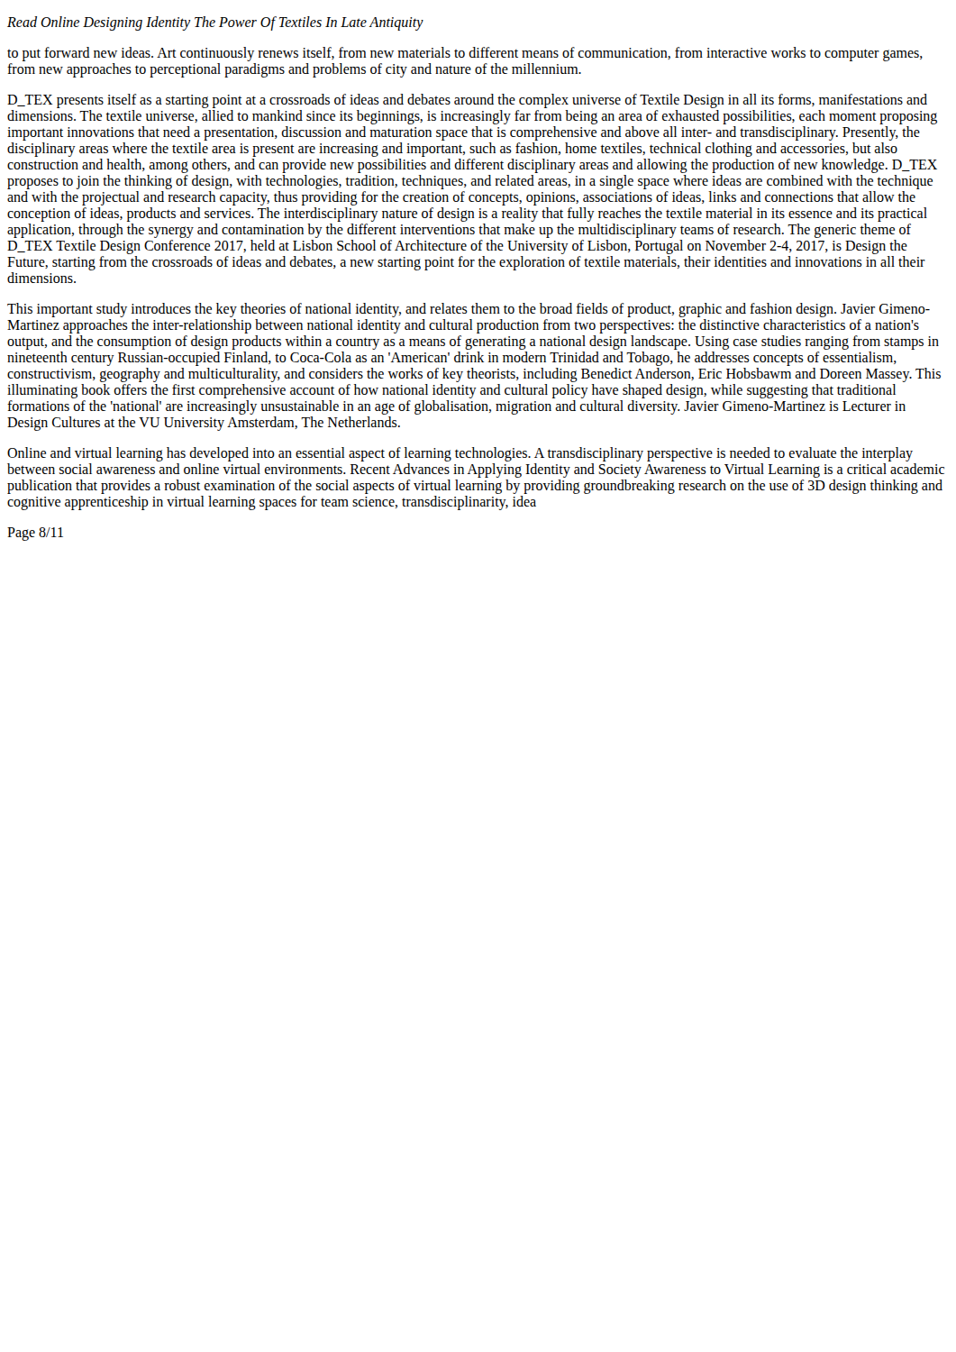Read Online Designing Identity The Power Of Textiles In Late Antiquity
to put forward new ideas. Art continuously renews itself, from new materials to different means of communication, from interactive works to computer games, from new approaches to perceptional paradigms and problems of city and nature of the millennium.
D_TEX presents itself as a starting point at a crossroads of ideas and debates around the complex universe of Textile Design in all its forms, manifestations and dimensions. The textile universe, allied to mankind since its beginnings, is increasingly far from being an area of exhausted possibilities, each moment proposing important innovations that need a presentation, discussion and maturation space that is comprehensive and above all inter- and transdisciplinary. Presently, the disciplinary areas where the textile area is present are increasing and important, such as fashion, home textiles, technical clothing and accessories, but also construction and health, among others, and can provide new possibilities and different disciplinary areas and allowing the production of new knowledge. D_TEX proposes to join the thinking of design, with technologies, tradition, techniques, and related areas, in a single space where ideas are combined with the technique and with the projectual and research capacity, thus providing for the creation of concepts, opinions, associations of ideas, links and connections that allow the conception of ideas, products and services. The interdisciplinary nature of design is a reality that fully reaches the textile material in its essence and its practical application, through the synergy and contamination by the different interventions that make up the multidisciplinary teams of research. The generic theme of D_TEX Textile Design Conference 2017, held at Lisbon School of Architecture of the University of Lisbon, Portugal on November 2-4, 2017, is Design the Future, starting from the crossroads of ideas and debates, a new starting point for the exploration of textile materials, their identities and innovations in all their dimensions.
This important study introduces the key theories of national identity, and relates them to the broad fields of product, graphic and fashion design. Javier Gimeno-Martinez approaches the inter-relationship between national identity and cultural production from two perspectives: the distinctive characteristics of a nation's output, and the consumption of design products within a country as a means of generating a national design landscape. Using case studies ranging from stamps in nineteenth century Russian-occupied Finland, to Coca-Cola as an 'American' drink in modern Trinidad and Tobago, he addresses concepts of essentialism, constructivism, geography and multiculturality, and considers the works of key theorists, including Benedict Anderson, Eric Hobsbawm and Doreen Massey. This illuminating book offers the first comprehensive account of how national identity and cultural policy have shaped design, while suggesting that traditional formations of the 'national' are increasingly unsustainable in an age of globalisation, migration and cultural diversity. Javier Gimeno-Martinez is Lecturer in Design Cultures at the VU University Amsterdam, The Netherlands.
Online and virtual learning has developed into an essential aspect of learning technologies. A transdisciplinary perspective is needed to evaluate the interplay between social awareness and online virtual environments. Recent Advances in Applying Identity and Society Awareness to Virtual Learning is a critical academic publication that provides a robust examination of the social aspects of virtual learning by providing groundbreaking research on the use of 3D design thinking and cognitive apprenticeship in virtual learning spaces for team science, transdisciplinarity, idea
Page 8/11